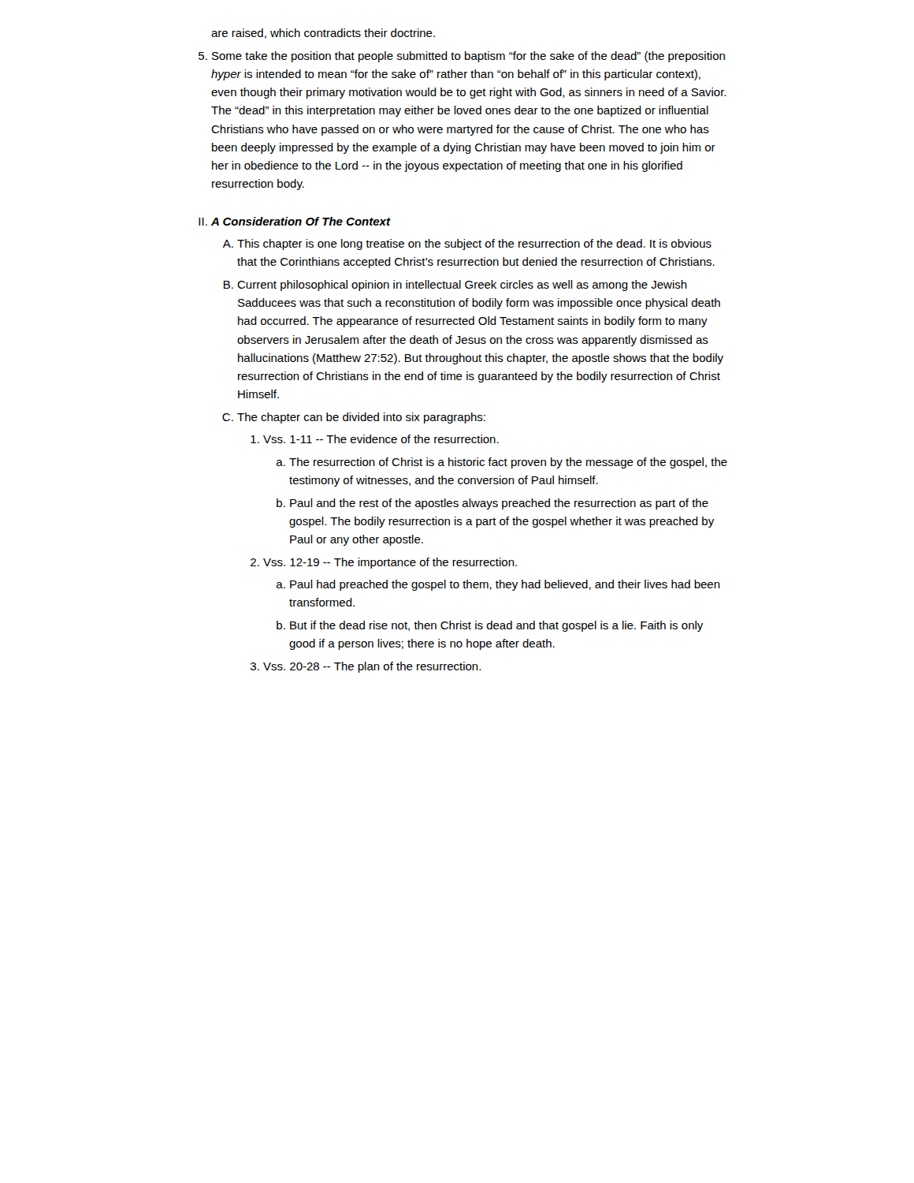are raised, which contradicts their doctrine.
Some take the position that people submitted to baptism “for the sake of the dead” (the preposition hyper is intended to mean “for the sake of” rather than “on behalf of” in this particular context), even though their primary motivation would be to get right with God, as sinners in need of a Savior. The “dead” in this interpretation may either be loved ones dear to the one baptized or influential Christians who have passed on or who were martyred for the cause of Christ. The one who has been deeply impressed by the example of a dying Christian may have been moved to join him or her in obedience to the Lord -- in the joyous expectation of meeting that one in his glorified resurrection body.
A Consideration Of The Context
This chapter is one long treatise on the subject of the resurrection of the dead. It is obvious that the Corinthians accepted Christ’s resurrection but denied the resurrection of Christians.
Current philosophical opinion in intellectual Greek circles as well as among the Jewish Sadducees was that such a reconstitution of bodily form was impossible once physical death had occurred. The appearance of resurrected Old Testament saints in bodily form to many observers in Jerusalem after the death of Jesus on the cross was apparently dismissed as hallucinations (Matthew 27:52). But throughout this chapter, the apostle shows that the bodily resurrection of Christians in the end of time is guaranteed by the bodily resurrection of Christ Himself.
The chapter can be divided into six paragraphs:
Vss. 1-11 -- The evidence of the resurrection.
The resurrection of Christ is a historic fact proven by the message of the gospel, the testimony of witnesses, and the conversion of Paul himself.
Paul and the rest of the apostles always preached the resurrection as part of the gospel. The bodily resurrection is a part of the gospel whether it was preached by Paul or any other apostle.
Vss. 12-19 -- The importance of the resurrection.
Paul had preached the gospel to them, they had believed, and their lives had been transformed.
But if the dead rise not, then Christ is dead and that gospel is a lie. Faith is only good if a person lives; there is no hope after death.
Vss. 20-28 -- The plan of the resurrection.